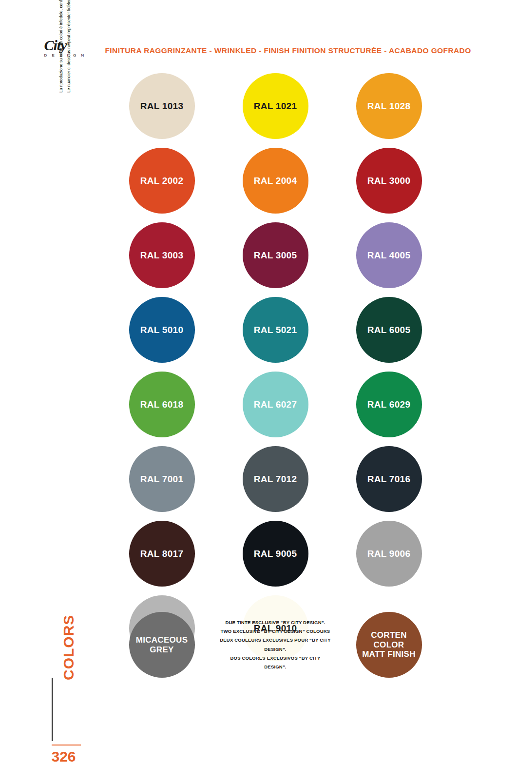City®
D E S I G N
FINITURA RAGGRINZANTE - WRINKLED - FINISH FINITION STRUCTURÉE - ACABADO GOFRADO
La riproduzione su carta dei colori é infedele, confrontare le relative cartelle RAL. The printed colour chart cannot reproduce the actual colours with precision; refer to the RAL colour charts. Le nuancier ci dessous ne peut représenter fidèlement les teintes, voir un nuancier RAL. La reproducción de los colores no es fidedigna,consultar cartas RAL
RAL 1013
RAL 1021
RAL 1028
RAL 2002
RAL 2004
RAL 3000
RAL 3003
RAL 3005
RAL 4005
RAL 5010
RAL 5021
RAL 6005
RAL 6018
RAL 6027
RAL 6029
RAL 7001
RAL 7012
RAL 7016
RAL 8017
RAL 9005
RAL 9006
RAL 9007
RAL 9010
MICACEOUS
GREY
DUE TINTE ESCLUSIVE “BY CITY DESIGN”.
TWO EXCLUSIVE “BY CITY DESIGN” COLOURS
DEUX COULEURS EXCLUSIVES POUR “BY CITY DESIGN”.
DOS COLORES EXCLUSIVOS “BY CITY DESIGN”.
CORTEN COLOR
MATT FINISH
COLORS
326